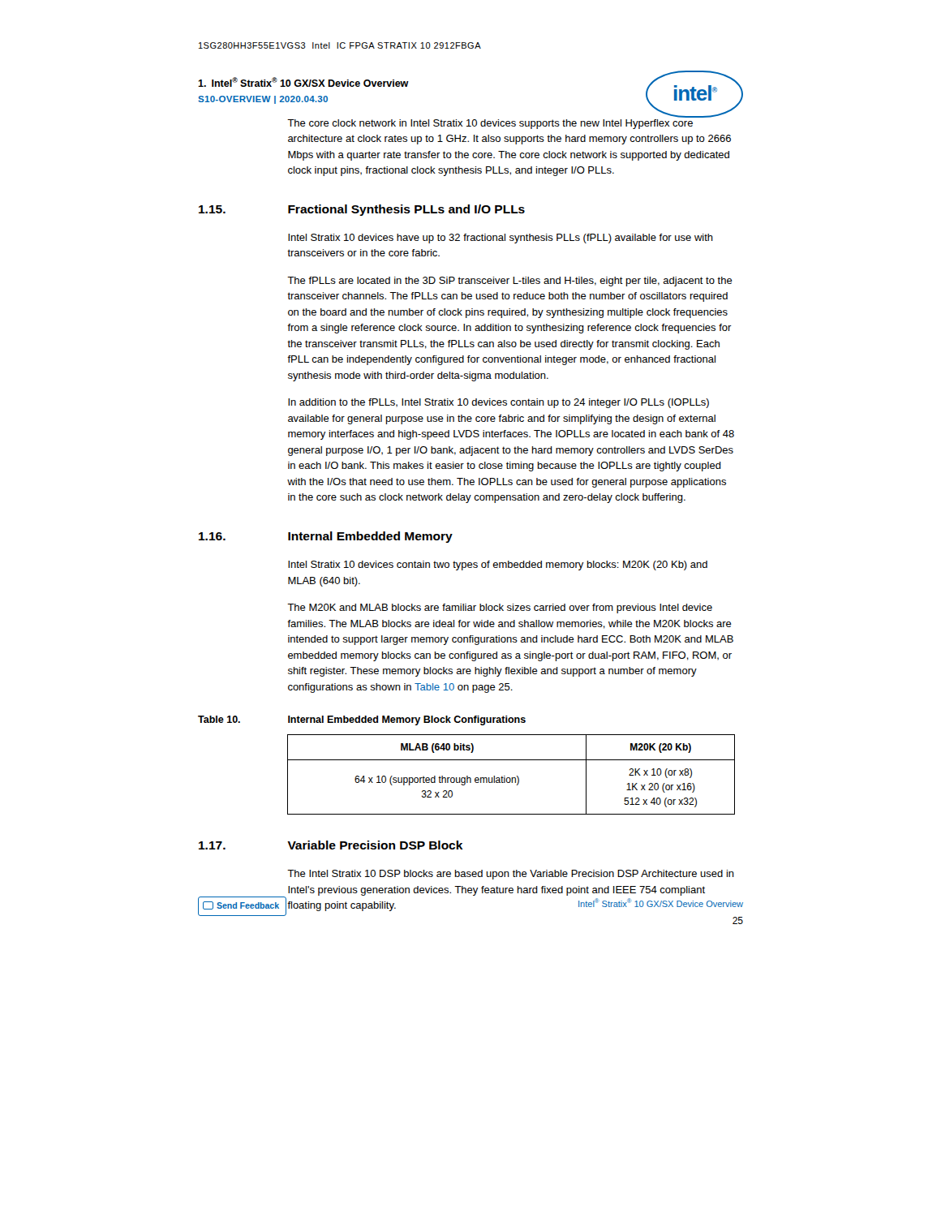1SG280HH3F55E1VGS3 Intel IC FPGA STRATIX 10 2912FBGA
1. Intel® Stratix® 10 GX/SX Device Overview
S10-OVERVIEW | 2020.04.30
intel®
The core clock network in Intel Stratix 10 devices supports the new Intel Hyperflex core architecture at clock rates up to 1 GHz. It also supports the hard memory controllers up to 2666 Mbps with a quarter rate transfer to the core. The core clock network is supported by dedicated clock input pins, fractional clock synthesis PLLs, and integer I/O PLLs.
1.15. Fractional Synthesis PLLs and I/O PLLs
Intel Stratix 10 devices have up to 32 fractional synthesis PLLs (fPLL) available for use with transceivers or in the core fabric.
The fPLLs are located in the 3D SiP transceiver L-tiles and H-tiles, eight per tile, adjacent to the transceiver channels. The fPLLs can be used to reduce both the number of oscillators required on the board and the number of clock pins required, by synthesizing multiple clock frequencies from a single reference clock source. In addition to synthesizing reference clock frequencies for the transceiver transmit PLLs, the fPLLs can also be used directly for transmit clocking. Each fPLL can be independently configured for conventional integer mode, or enhanced fractional synthesis mode with third-order delta-sigma modulation.
In addition to the fPLLs, Intel Stratix 10 devices contain up to 24 integer I/O PLLs (IOPLLs) available for general purpose use in the core fabric and for simplifying the design of external memory interfaces and high-speed LVDS interfaces. The IOPLLs are located in each bank of 48 general purpose I/O, 1 per I/O bank, adjacent to the hard memory controllers and LVDS SerDes in each I/O bank. This makes it easier to close timing because the IOPLLs are tightly coupled with the I/Os that need to use them. The IOPLLs can be used for general purpose applications in the core such as clock network delay compensation and zero-delay clock buffering.
1.16. Internal Embedded Memory
Intel Stratix 10 devices contain two types of embedded memory blocks: M20K (20 Kb) and MLAB (640 bit).
The M20K and MLAB blocks are familiar block sizes carried over from previous Intel device families. The MLAB blocks are ideal for wide and shallow memories, while the M20K blocks are intended to support larger memory configurations and include hard ECC. Both M20K and MLAB embedded memory blocks can be configured as a single-port or dual-port RAM, FIFO, ROM, or shift register. These memory blocks are highly flexible and support a number of memory configurations as shown in Table 10 on page 25.
Table 10. Internal Embedded Memory Block Configurations
| MLAB (640 bits) | M20K (20 Kb) |
| --- | --- |
| 64 x 10 (supported through emulation) 32 x 20 | 2K x 10 (or x8) 1K x 20 (or x16) 512 x 40 (or x32) |
1.17. Variable Precision DSP Block
The Intel Stratix 10 DSP blocks are based upon the Variable Precision DSP Architecture used in Intel's previous generation devices. They feature hard fixed point and IEEE 754 compliant floating point capability.
Send Feedback
Intel® Stratix® 10 GX/SX Device Overview
25